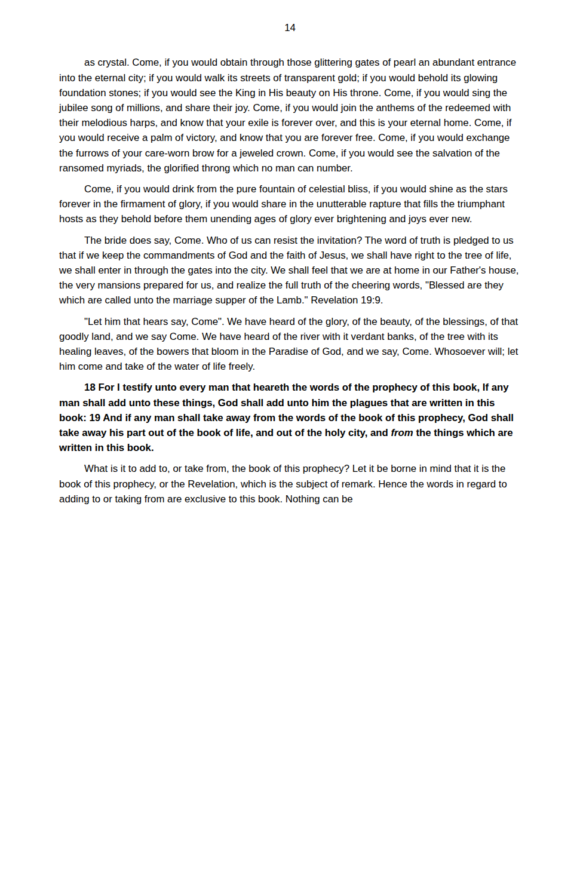14
as crystal. Come, if you would obtain through those glittering gates of pearl an abundant entrance into the eternal city; if you would walk its streets of transparent gold; if you would behold its glowing foundation stones; if you would see the King in His beauty on His throne. Come, if you would sing the jubilee song of millions, and share their joy. Come, if you would join the anthems of the redeemed with their melodious harps, and know that your exile is forever over, and this is your eternal home. Come, if you would receive a palm of victory, and know that you are forever free. Come, if you would exchange the furrows of your care-worn brow for a jeweled crown. Come, if you would see the salvation of the ransomed myriads, the glorified throng which no man can number.
Come, if you would drink from the pure fountain of celestial bliss, if you would shine as the stars forever in the firmament of glory, if you would share in the unutterable rapture that fills the triumphant hosts as they behold before them unending ages of glory ever brightening and joys ever new.
The bride does say, Come. Who of us can resist the invitation? The word of truth is pledged to us that if we keep the commandments of God and the faith of Jesus, we shall have right to the tree of life, we shall enter in through the gates into the city. We shall feel that we are at home in our Father's house, the very mansions prepared for us, and realize the full truth of the cheering words, "Blessed are they which are called unto the marriage supper of the Lamb." Revelation 19:9.
"Let him that hears say, Come". We have heard of the glory, of the beauty, of the blessings, of that goodly land, and we say Come. We have heard of the river with it verdant banks, of the tree with its healing leaves, of the bowers that bloom in the Paradise of God, and we say, Come. Whosoever will; let him come and take of the water of life freely.
18 For I testify unto every man that heareth the words of the prophecy of this book, If any man shall add unto these things, God shall add unto him the plagues that are written in this book: 19 And if any man shall take away from the words of the book of this prophecy, God shall take away his part out of the book of life, and out of the holy city, and from the things which are written in this book.
What is it to add to, or take from, the book of this prophecy? Let it be borne in mind that it is the book of this prophecy, or the Revelation, which is the subject of remark. Hence the words in regard to adding to or taking from are exclusive to this book. Nothing can be